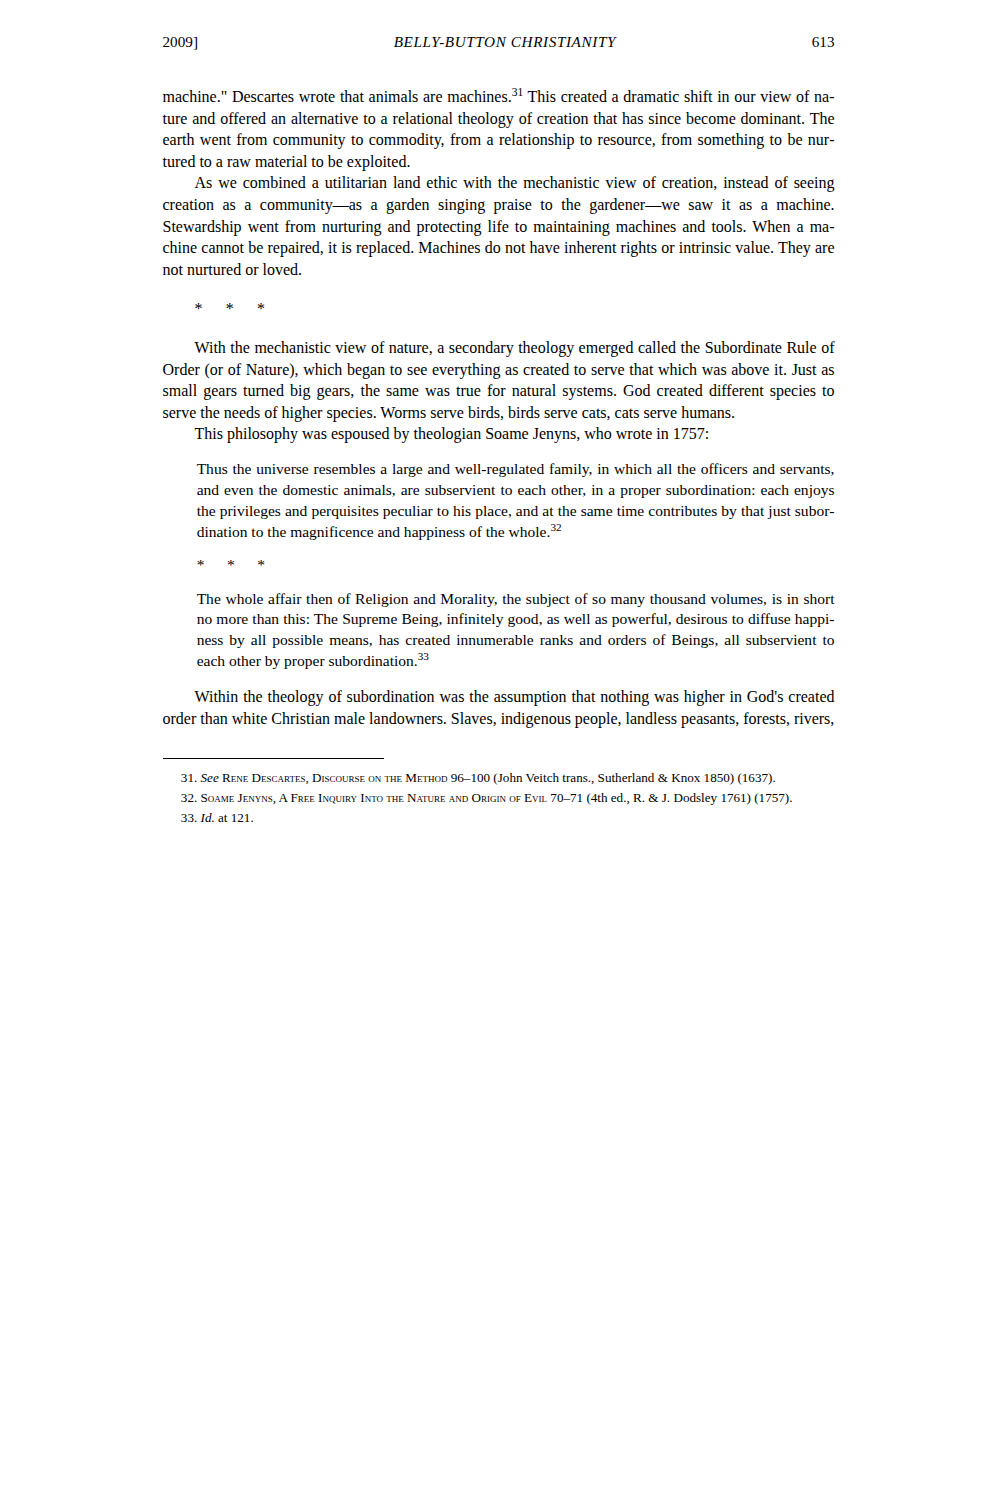2009] Belly-Button Christianity 613
machine." Descartes wrote that animals are machines.31 This created a dramatic shift in our view of nature and offered an alternative to a relational theology of creation that has since become dominant. The earth went from community to commodity, from a relationship to resource, from something to be nurtured to a raw material to be exploited.
As we combined a utilitarian land ethic with the mechanistic view of creation, instead of seeing creation as a community—as a garden singing praise to the gardener—we saw it as a machine. Stewardship went from nurturing and protecting life to maintaining machines and tools. When a machine cannot be repaired, it is replaced. Machines do not have inherent rights or intrinsic value. They are not nurtured or loved.
* * *
With the mechanistic view of nature, a secondary theology emerged called the Subordinate Rule of Order (or of Nature), which began to see everything as created to serve that which was above it. Just as small gears turned big gears, the same was true for natural systems. God created different species to serve the needs of higher species. Worms serve birds, birds serve cats, cats serve humans.
This philosophy was espoused by theologian Soame Jenyns, who wrote in 1757:
Thus the universe resembles a large and well-regulated family, in which all the officers and servants, and even the domestic animals, are subservient to each other, in a proper subordination: each enjoys the privileges and perquisites peculiar to his place, and at the same time contributes by that just subordination to the magnificence and happiness of the whole.32
* * *
The whole affair then of Religion and Morality, the subject of so many thousand volumes, is in short no more than this: The Supreme Being, infinitely good, as well as powerful, desirous to diffuse happiness by all possible means, has created innumerable ranks and orders of Beings, all subservient to each other by proper subordination.33
Within the theology of subordination was the assumption that nothing was higher in God's created order than white Christian male landowners. Slaves, indigenous people, landless peasants, forests, rivers,
31. See Rene Descartes, Discourse on the Method 96–100 (John Veitch trans., Sutherland & Knox 1850) (1637).
32. Soame Jenyns, A Free Inquiry Into the Nature and Origin of Evil 70–71 (4th ed., R. & J. Dodsley 1761) (1757).
33. Id. at 121.